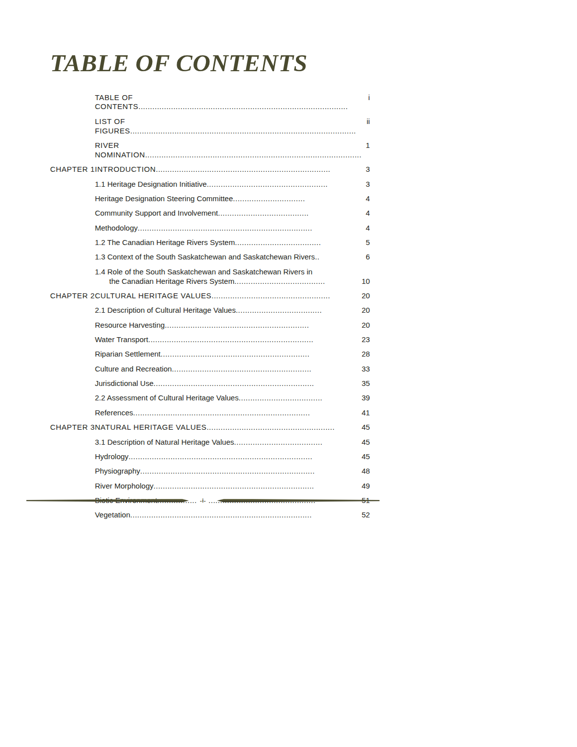TABLE OF CONTENTS
| | TABLE OF CONTENTS .......................................................................................... | i |
| | LIST OF FIGURES ................................................................................................. | ii |
| | RIVER NOMINATION ............................................................................................. | 1 |
| CHAPTER 1 | INTRODUCTION ........................................................................... | 3 |
| | 1.1 Heritage Designation Initiative .................................................... | 3 |
| | Heritage Designation Steering Committee ............................... | 4 |
| | Community Support and Involvement ....................................... | 4 |
| | Methodology ........................................................................... | 4 |
| | 1.2 The Canadian Heritage Rivers System ..................................... | 5 |
| | 1.3 Context of the South Saskatchewan and Saskatchewan Rivers .. | 6 |
| | 1.4 Role of the South Saskatchewan and Saskatchewan Rivers in the Canadian Heritage Rivers System ....................................... | 10 |
| CHAPTER 2 | CULTURAL HERITAGE VALUES ................................................... | 20 |
| | 2.1 Description of Cultural Heritage Values ..................................... | 20 |
| | Resource Harvesting .............................................................. | 20 |
| | Water Transport ....................................................................... | 23 |
| | Riparian Settlement ................................................................ | 28 |
| | Culture and Recreation ............................................................ | 33 |
| | Jurisdictional Use ..................................................................... | 35 |
| | 2.2 Assessment of Cultural Heritage Values .................................... | 39 |
| | References ............................................................................ | 41 |
| CHAPTER 3 | NATURAL HERITAGE VALUES ....................................................... | 45 |
| | 3.1 Description of Natural Heritage Values ...................................... | 45 |
| | Hydrology ............................................................................... | 45 |
| | Physiography ........................................................................... | 48 |
| | River Morphology ..................................................................... | 49 |
| | Biotic Environment .................................................................... | 51 |
| | Vegetation .............................................................................. | 52 |
| | Fauna ..................................................................................... | 53 |
-i-